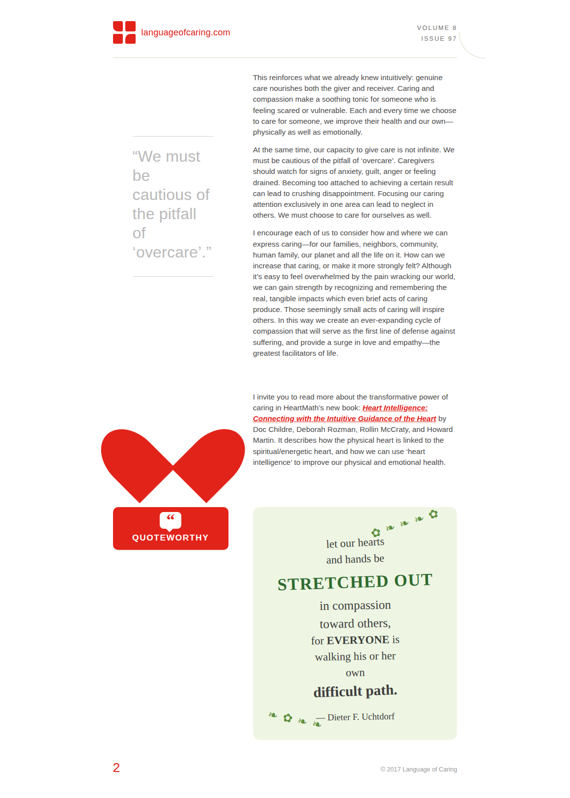languageofcaring.com
VOLUME 8
ISSUE 97
“We must be cautious of the pitfall of ‘overcare’.”
This reinforces what we already knew intuitively: genuine care nourishes both the giver and receiver. Caring and compassion make a soothing tonic for someone who is feeling scared or vulnerable. Each and every time we choose to care for someone, we improve their health and our own—physically as well as emotionally.
At the same time, our capacity to give care is not infinite. We must be cautious of the pitfall of ‘overcare’. Caregivers should watch for signs of anxiety, guilt, anger or feeling drained. Becoming too attached to achieving a certain result can lead to crushing disappointment. Focusing our caring attention exclusively in one area can lead to neglect in others. We must choose to care for ourselves as well.
I encourage each of us to consider how and where we can express caring—for our families, neighbors, community, human family, our planet and all the life on it. How can we increase that caring, or make it more strongly felt? Although it’s easy to feel overwhelmed by the pain wracking our world, we can gain strength by recognizing and remembering the real, tangible impacts which even brief acts of caring produce. Those seemingly small acts of caring will inspire others. In this way we create an ever-expanding cycle of compassion that will serve as the first line of defense against suffering, and provide a surge in love and empathy—the greatest facilitators of life.
I LOVE THIS
BOOK!
I invite you to read more about the transformative power of caring in HeartMath’s new book: Heart Intelligence: Connecting with the Intuitive Guidance of the Heart by Doc Childre, Deborah Rozman, Rollin McCraty, and Howard Martin. It describes how the physical heart is linked to the spiritual/energetic heart, and how we can use ‘heart intelligence’ to improve our physical and emotional health.
“
QUOTEWORTHY
✿ ❧ ❧ ❧ ✿
❧ ✿ ❧ ❧
let our hearts and hands be STRETCHED OUT in compassion toward others, for EVERYONE is walking his or her own difficult path. — Dieter F. Uchtdorf
2
© 2017 Language of Caring